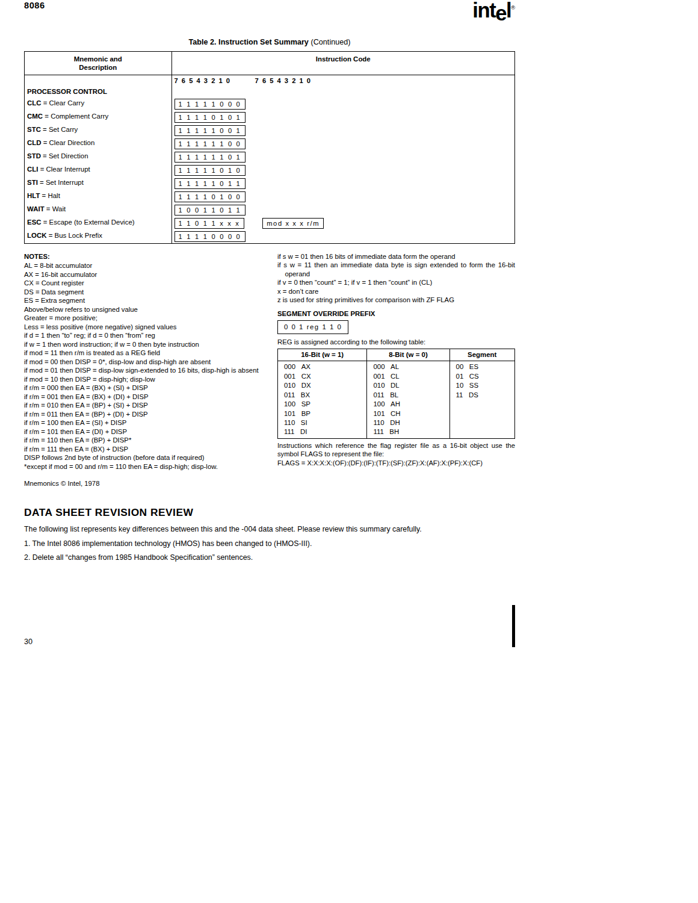8086
intel®
Table 2. Instruction Set Summary (Continued)
| Mnemonic and Description | Instruction Code |
| --- | --- |
| | 7 6 5 4 3 2 1 0 7 6 5 4 3 2 1 0 |
| PROCESSOR CONTROL | |
| CLC = Clear Carry | 1 1 1 1 1 0 0 0 |
| CMC = Complement Carry | 1 1 1 1 0 1 0 1 |
| STC = Set Carry | 1 1 1 1 1 0 0 1 |
| CLD = Clear Direction | 1 1 1 1 1 1 0 0 |
| STD = Set Direction | 1 1 1 1 1 1 0 1 |
| CLI = Clear Interrupt | 1 1 1 1 1 0 1 0 |
| STI = Set Interrupt | 1 1 1 1 1 0 1 1 |
| HLT = Halt | 1 1 1 1 0 1 0 0 |
| WAIT = Wait | 1 0 0 1 1 0 1 1 |
| ESC = Escape (to External Device) | 1 1 0 1 1 x x x mod x x x r/m |
| LOCK = Bus Lock Prefix | 1 1 1 1 0 0 0 0 |
NOTES:
AL = 8-bit accumulator
AX = 16-bit accumulator
CX = Count register
DS = Data segment
ES = Extra segment
Above/below refers to unsigned value
Greater = more positive;
Less = less positive (more negative) signed values
if d = 1 then “to” reg; if d = 0 then “from” reg
if w = 1 then word instruction; if w = 0 then byte instruction
if mod = 11 then r/m is treated as a REG field
if mod = 00 then DISP = 0*, disp-low and disp-high are absent
if mod = 01 then DISP = disp-low sign-extended to 16 bits, disp-high is absent
if mod = 10 then DISP = disp-high; disp-low
if r/m = 000 then EA = (BX) + (SI) + DISP
if r/m = 001 then EA = (BX) + (DI) + DISP
if r/m = 010 then EA = (BP) + (SI) + DISP
if r/m = 011 then EA = (BP) + (DI) + DISP
if r/m = 100 then EA = (SI) + DISP
if r/m = 101 then EA = (DI) + DISP
if r/m = 110 then EA = (BP) + DISP*
if r/m = 111 then EA = (BX) + DISP
DISP follows 2nd byte of instruction (before data if required)
*except if mod = 00 and r/m = 110 then EA = disp-high; disp-low.
Mnemonics © Intel, 1978
if s w = 01 then 16 bits of immediate data form the operand
if s w = 11 then an immediate data byte is sign extended to form the 16-bit operand
if v = 0 then “count” = 1; if v = 1 then “count” in (CL)
x = don’t care
z is used for string primitives for comparison with ZF FLAG
SEGMENT OVERRIDE PREFIX
0 0 1 reg 1 1 0
REG is assigned according to the following table:
| 16-Bit (w = 1) | 8-Bit (w = 0) | Segment |
| --- | --- | --- |
| 000 AX 001 CX 010 DX 011 BX 100 SP 101 BP 110 SI 111 DI | 000 AL 001 CL 010 DL 011 BL 100 AH 101 CH 110 DH 111 BH | 00 ES 01 CS 10 SS 11 DS |
Instructions which reference the flag register file as a 16-bit object use the symbol FLAGS to represent the file:
FLAGS = X:X:X:X:(OF):(DF):(IF):(TF):(SF):(ZF):X:(AF):X:(PF):X:(CF)
DATA SHEET REVISION REVIEW
The following list represents key differences between this and the -004 data sheet. Please review this summary carefully.
1. The Intel 8086 implementation technology (HMOS) has been changed to (HMOS-III).
2. Delete all “changes from 1985 Handbook Specification” sentences.
30